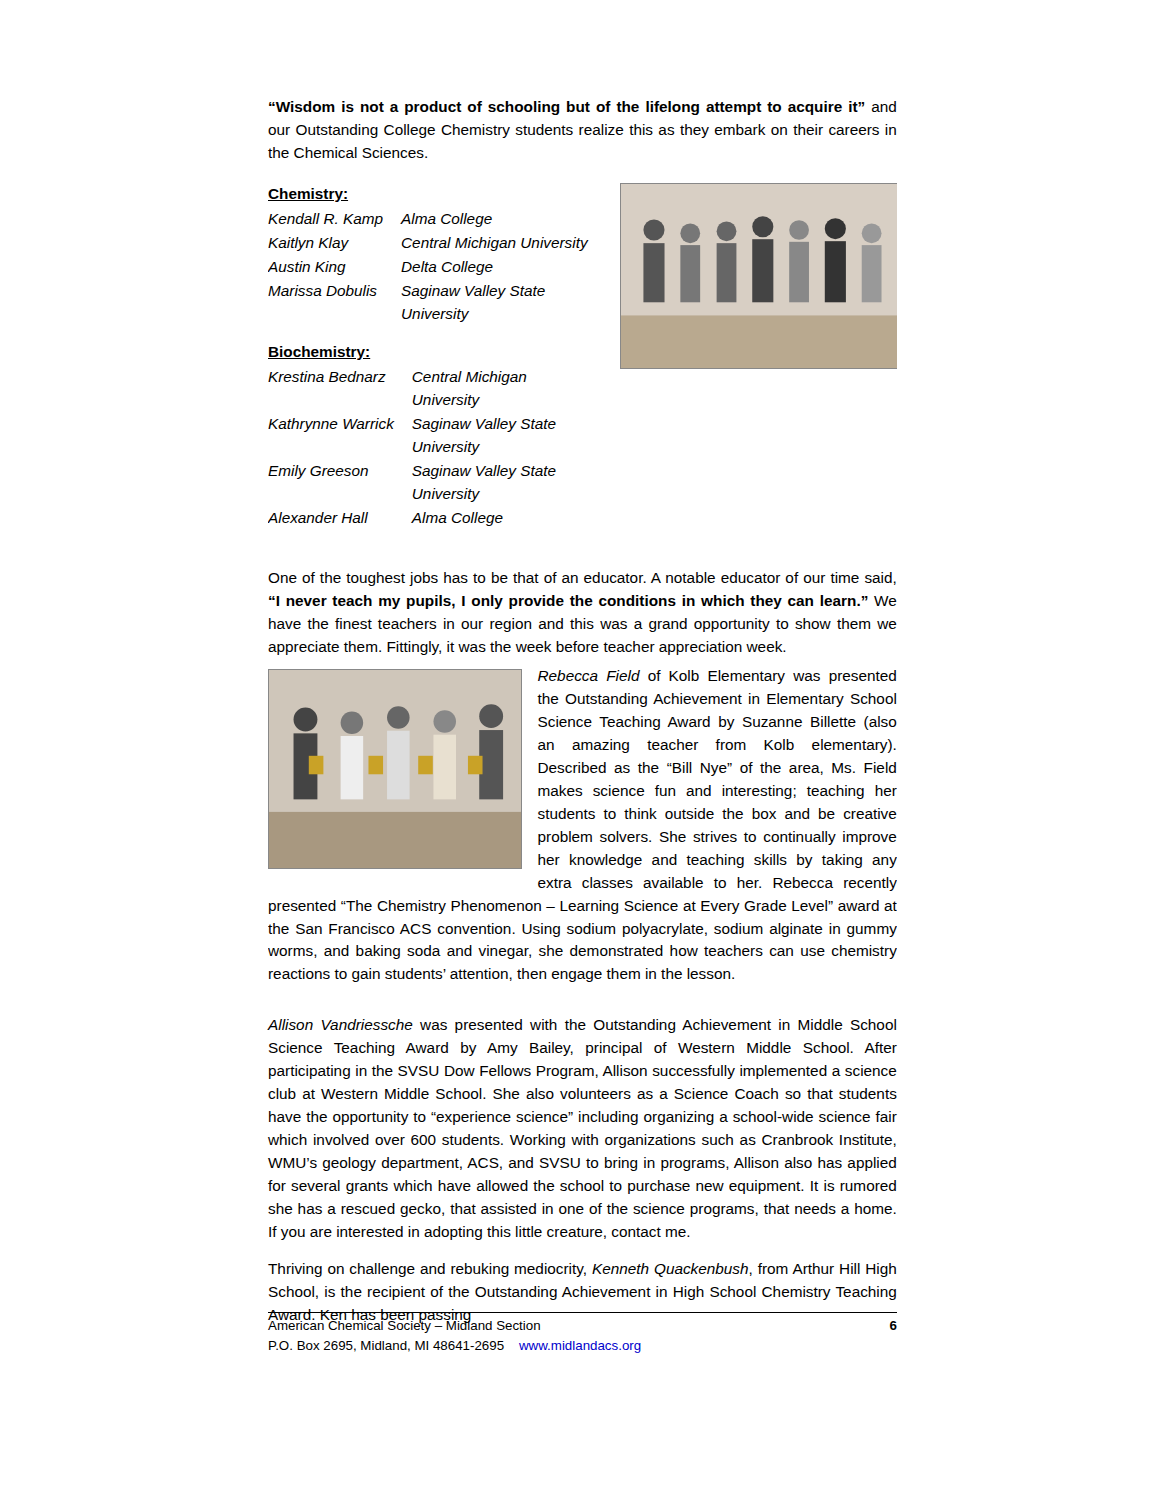“Wisdom is not a product of schooling but of the lifelong attempt to acquire it” and our Outstanding College Chemistry students realize this as they embark on their careers in the Chemical Sciences.
Chemistry:
| Kendall R. Kamp | Alma College |
| Kaitlyn Klay | Central Michigan University |
| Austin King | Delta College |
| Marissa Dobulis | Saginaw Valley State University |
Biochemistry:
| Krestina Bednarz | Central Michigan University |
| Kathrynne Warrick | Saginaw Valley State University |
| Emily Greeson | Saginaw Valley State University |
| Alexander Hall | Alma College |
One of the toughest jobs has to be that of an educator. A notable educator of our time said, “I never teach my pupils, I only provide the conditions in which they can learn.” We have the finest teachers in our region and this was a grand opportunity to show them we appreciate them. Fittingly, it was the week before teacher appreciation week.
Rebecca Field of Kolb Elementary was presented the Outstanding Achievement in Elementary School Science Teaching Award by Suzanne Billette (also an amazing teacher from Kolb elementary). Described as the “Bill Nye” of the area, Ms. Field makes science fun and interesting; teaching her students to think outside the box and be creative problem solvers. She strives to continually improve her knowledge and teaching skills by taking any extra classes available to her. Rebecca recently presented “The Chemistry Phenomenon – Learning Science at Every Grade Level” award at the San Francisco ACS convention. Using sodium polyacrylate, sodium alginate in gummy worms, and baking soda and vinegar, she demonstrated how teachers can use chemistry reactions to gain students’ attention, then engage them in the lesson.
Allison Vandriessche was presented with the Outstanding Achievement in Middle School Science Teaching Award by Amy Bailey, principal of Western Middle School. After participating in the SVSU Dow Fellows Program, Allison successfully implemented a science club at Western Middle School. She also volunteers as a Science Coach so that students have the opportunity to “experience science” including organizing a school-wide science fair which involved over 600 students. Working with organizations such as Cranbrook Institute, WMU’s geology department, ACS, and SVSU to bring in programs, Allison also has applied for several grants which have allowed the school to purchase new equipment. It is rumored she has a rescued gecko, that assisted in one of the science programs, that needs a home. If you are interested in adopting this little creature, contact me.
Thriving on challenge and rebuking mediocrity, Kenneth Quackenbush, from Arthur Hill High School, is the recipient of the Outstanding Achievement in High School Chemistry Teaching Award. Ken has been passing
American Chemical Society – Midland Section
6
P.O. Box 2695, Midland, MI 48641-2695 www.midlandacs.org